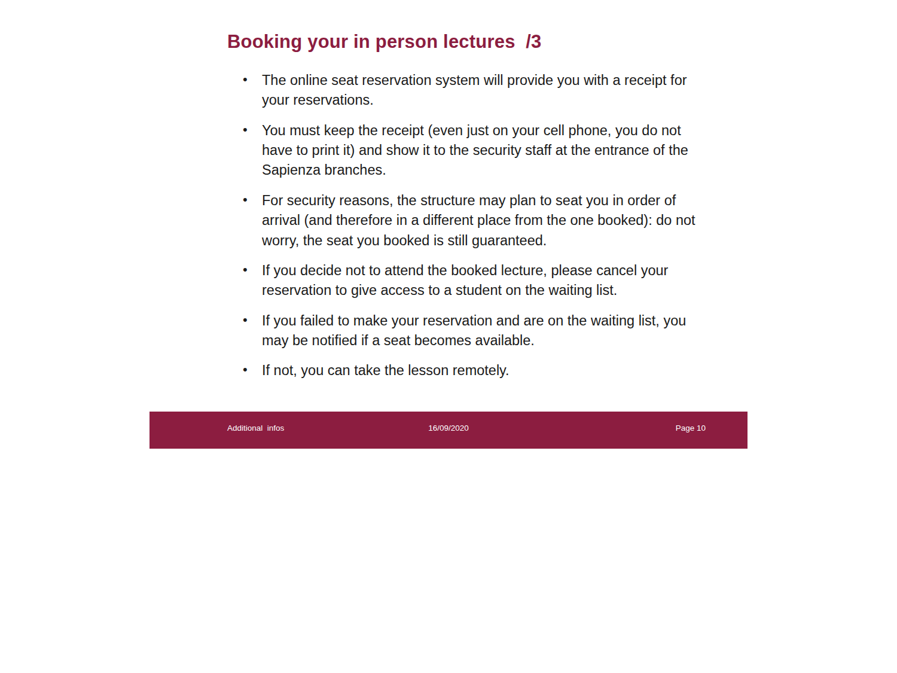Booking your in person lectures /3
The online seat reservation system will provide you with a receipt for your reservations.
You must keep the receipt (even just on your cell phone, you do not have to print it) and show it to the security staff at the entrance of the Sapienza branches.
For security reasons, the structure may plan to seat you in order of arrival (and therefore in a different place from the one booked): do not worry, the seat you booked is still guaranteed.
If you decide not to attend the booked lecture, please cancel your reservation to give access to a student on the waiting list.
If you failed to make your reservation and are on the waiting list, you may be notified if a seat becomes available.
If not, you can take the lesson remotely.
Additional infos 16/09/2020 Page 10